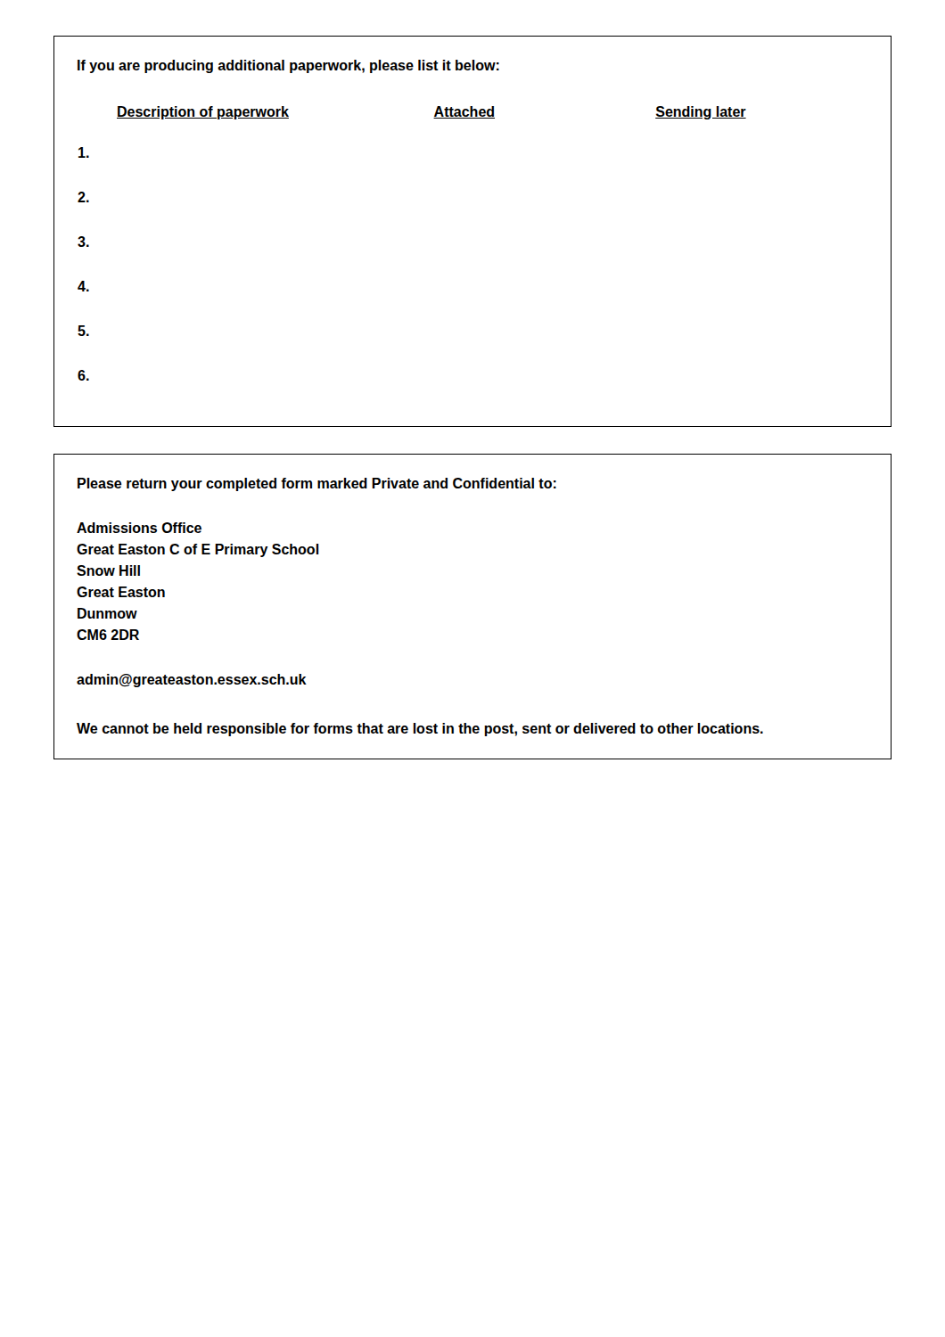If you are producing additional paperwork, please list it below:
| Description of paperwork | Attached | Sending later |
| --- | --- | --- |
| 1. | | |
| 2. | | |
| 3. | | |
| 4. | | |
| 5. | | |
| 6. | | |
Please return your completed form marked Private and Confidential to:
Admissions Office
Great Easton C of E Primary School
Snow Hill
Great Easton
Dunmow
CM6 2DR
admin@greateaston.essex.sch.uk
We cannot be held responsible for forms that are lost in the post, sent or delivered to other locations.